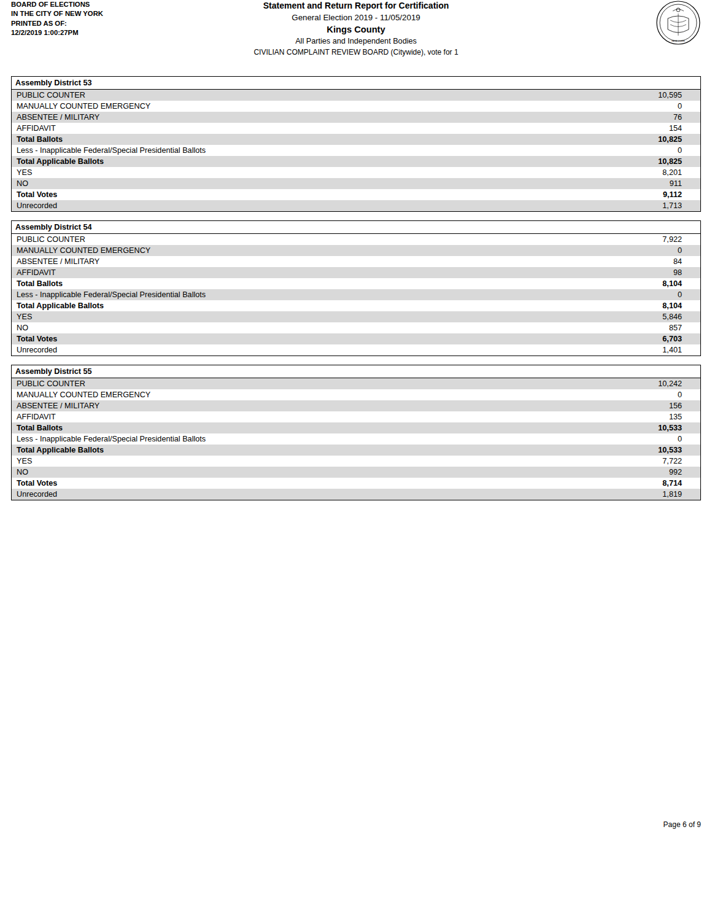BOARD OF ELECTIONS
IN THE CITY OF NEW YORK
PRINTED AS OF:
12/2/2019 1:00:27PM
Statement and Return Report for Certification
General Election 2019 - 11/05/2019
Kings County
All Parties and Independent Bodies
CIVILIAN COMPLAINT REVIEW BOARD (Citywide), vote for 1
NEW YORK
Assembly District 53
| PUBLIC COUNTER | 10,595 |
| MANUALLY COUNTED EMERGENCY | 0 |
| ABSENTEE / MILITARY | 76 |
| AFFIDAVIT | 154 |
| Total Ballots | 10,825 |
| Less - Inapplicable Federal/Special Presidential Ballots | 0 |
| Total Applicable Ballots | 10,825 |
| YES | 8,201 |
| NO | 911 |
| Total Votes | 9,112 |
| Unrecorded | 1,713 |
Assembly District 54
| PUBLIC COUNTER | 7,922 |
| MANUALLY COUNTED EMERGENCY | 0 |
| ABSENTEE / MILITARY | 84 |
| AFFIDAVIT | 98 |
| Total Ballots | 8,104 |
| Less - Inapplicable Federal/Special Presidential Ballots | 0 |
| Total Applicable Ballots | 8,104 |
| YES | 5,846 |
| NO | 857 |
| Total Votes | 6,703 |
| Unrecorded | 1,401 |
Assembly District 55
| PUBLIC COUNTER | 10,242 |
| MANUALLY COUNTED EMERGENCY | 0 |
| ABSENTEE / MILITARY | 156 |
| AFFIDAVIT | 135 |
| Total Ballots | 10,533 |
| Less - Inapplicable Federal/Special Presidential Ballots | 0 |
| Total Applicable Ballots | 10,533 |
| YES | 7,722 |
| NO | 992 |
| Total Votes | 8,714 |
| Unrecorded | 1,819 |
Page 6 of 9